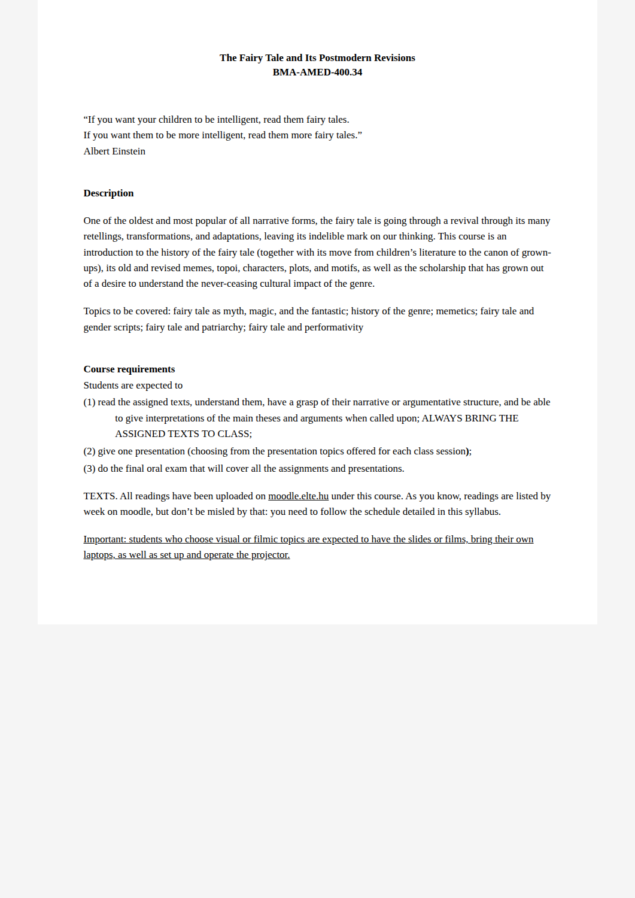The Fairy Tale and Its Postmodern RevisionsBMA-AMED-400.34
“If you want your children to be intelligent, read them fairy tales.
If you want them to be more intelligent, read them more fairy tales.”
Albert Einstein
Description
One of the oldest and most popular of all narrative forms, the fairy tale is going through a revival through its many retellings, transformations, and adaptations, leaving its indelible mark on our thinking. This course is an introduction to the history of the fairy tale (together with its move from children’s literature to the canon of grown-ups), its old and revised memes, topoi, characters, plots, and motifs, as well as the scholarship that has grown out of a desire to understand the never-ceasing cultural impact of the genre.
Topics to be covered: fairy tale as myth, magic, and the fantastic; history of the genre; memetics; fairy tale and gender scripts; fairy tale and patriarchy; fairy tale and performativity
Course requirements
Students are expected to
(1) read the assigned texts, understand them, have a grasp of their narrative or argumentative structure, and be able to give interpretations of the main theses and arguments when called upon; ALWAYS BRING THE ASSIGNED TEXTS TO CLASS;
(2) give one presentation (choosing from the presentation topics offered for each class session);
(3) do the final oral exam that will cover all the assignments and presentations.
TEXTS. All readings have been uploaded on moodle.elte.hu under this course. As you know, readings are listed by week on moodle, but don’t be misled by that: you need to follow the schedule detailed in this syllabus.
Important: students who choose visual or filmic topics are expected to have the slides or films, bring their own laptops, as well as set up and operate the projector.